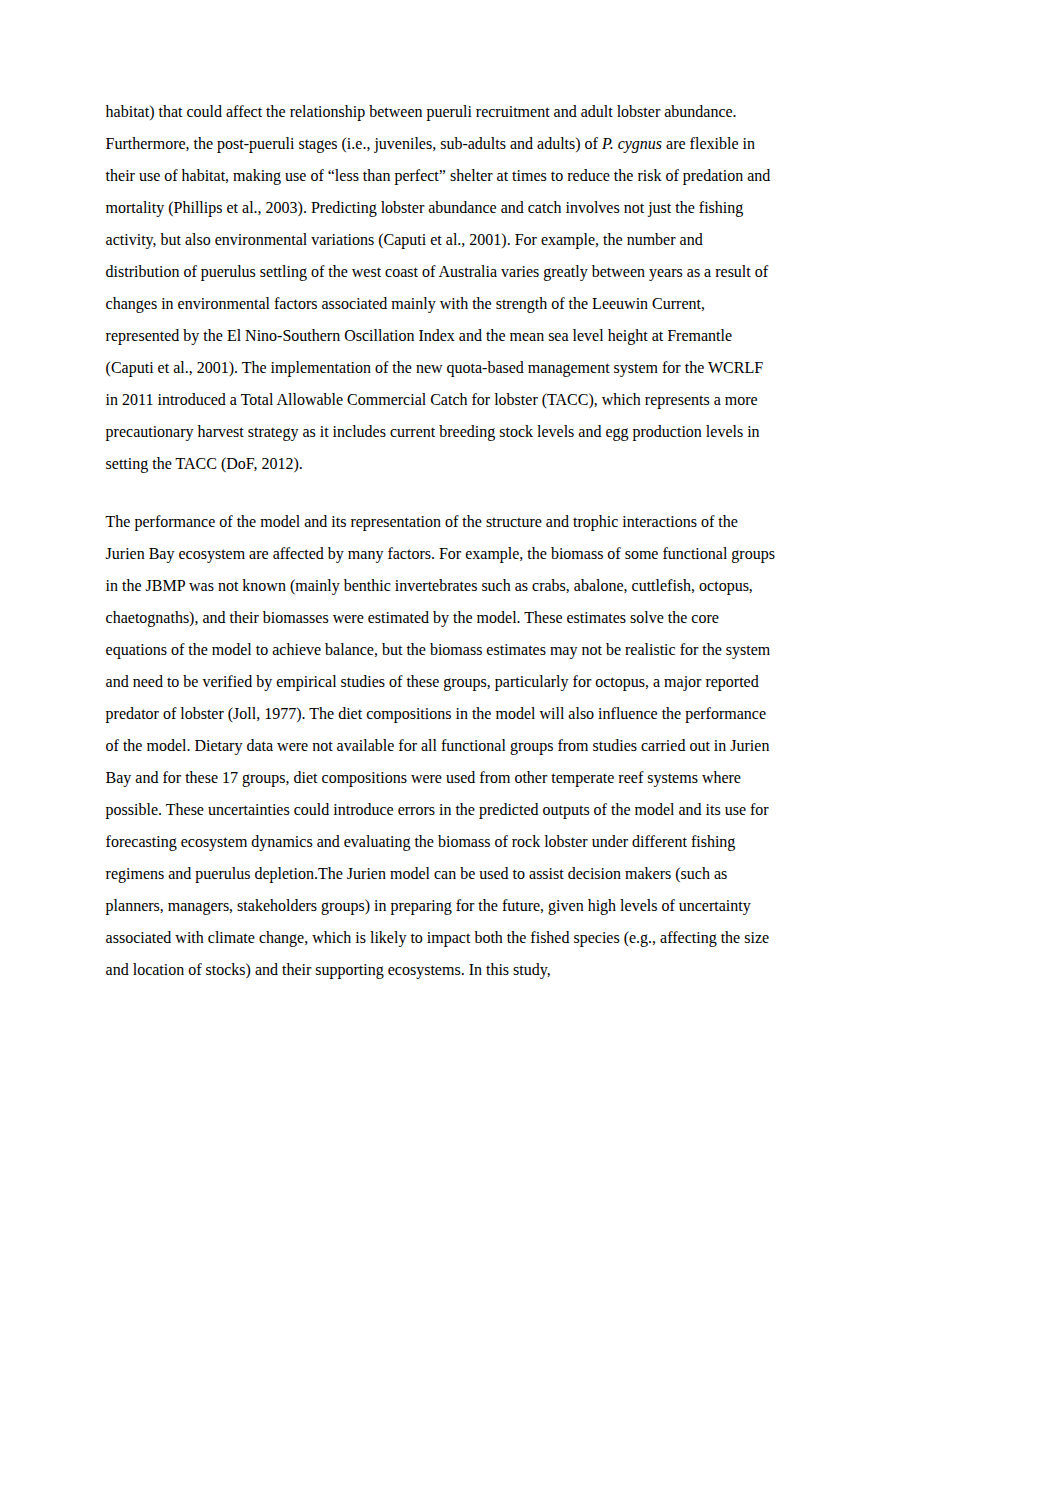habitat) that could affect the relationship between pueruli recruitment and adult lobster abundance. Furthermore, the post-pueruli stages (i.e., juveniles, sub-adults and adults) of P. cygnus are flexible in their use of habitat, making use of “less than perfect” shelter at times to reduce the risk of predation and mortality (Phillips et al., 2003). Predicting lobster abundance and catch involves not just the fishing activity, but also environmental variations (Caputi et al., 2001). For example, the number and distribution of puerulus settling of the west coast of Australia varies greatly between years as a result of changes in environmental factors associated mainly with the strength of the Leeuwin Current, represented by the El Nino-Southern Oscillation Index and the mean sea level height at Fremantle (Caputi et al., 2001). The implementation of the new quota-based management system for the WCRLF in 2011 introduced a Total Allowable Commercial Catch for lobster (TACC), which represents a more precautionary harvest strategy as it includes current breeding stock levels and egg production levels in setting the TACC (DoF, 2012).
The performance of the model and its representation of the structure and trophic interactions of the Jurien Bay ecosystem are affected by many factors. For example, the biomass of some functional groups in the JBMP was not known (mainly benthic invertebrates such as crabs, abalone, cuttlefish, octopus, chaetognaths), and their biomasses were estimated by the model. These estimates solve the core equations of the model to achieve balance, but the biomass estimates may not be realistic for the system and need to be verified by empirical studies of these groups, particularly for octopus, a major reported predator of lobster (Joll, 1977). The diet compositions in the model will also influence the performance of the model. Dietary data were not available for all functional groups from studies carried out in Jurien Bay and for these 17 groups, diet compositions were used from other temperate reef systems where possible. These uncertainties could introduce errors in the predicted outputs of the model and its use for forecasting ecosystem dynamics and evaluating the biomass of rock lobster under different fishing regimens and puerulus depletion.The Jurien model can be used to assist decision makers (such as planners, managers, stakeholders groups) in preparing for the future, given high levels of uncertainty associated with climate change, which is likely to impact both the fished species (e.g., affecting the size and location of stocks) and their supporting ecosystems. In this study,